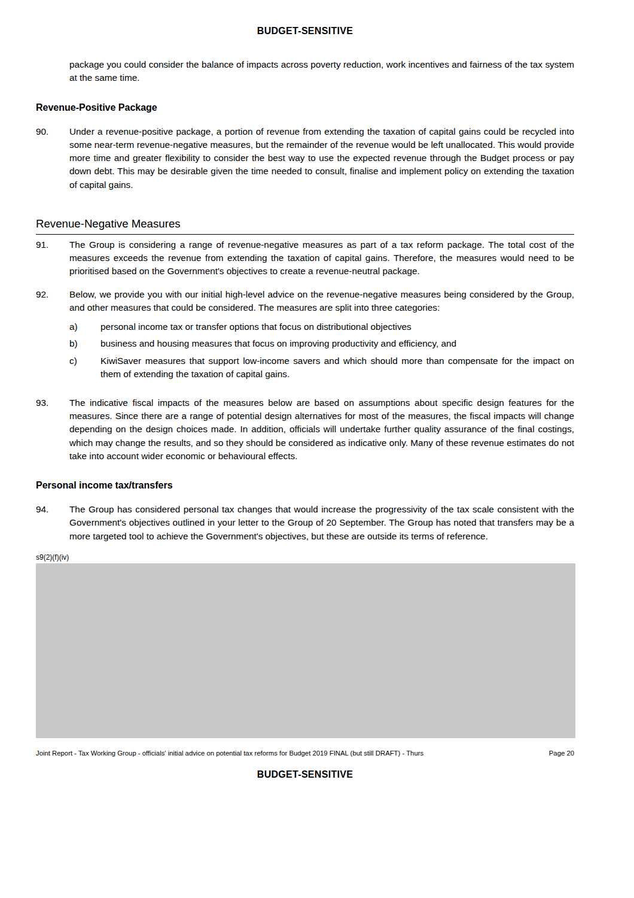BUDGET-SENSITIVE
package you could consider the balance of impacts across poverty reduction, work incentives and fairness of the tax system at the same time.
Revenue-Positive Package
90.
Under a revenue-positive package, a portion of revenue from extending the taxation of capital gains could be recycled into some near-term revenue-negative measures, but the remainder of the revenue would be left unallocated. This would provide more time and greater flexibility to consider the best way to use the expected revenue through the Budget process or pay down debt. This may be desirable given the time needed to consult, finalise and implement policy on extending the taxation of capital gains.
Revenue-Negative Measures
91.
The Group is considering a range of revenue-negative measures as part of a tax reform package. The total cost of the measures exceeds the revenue from extending the taxation of capital gains. Therefore, the measures would need to be prioritised based on the Government's objectives to create a revenue-neutral package.
92.
Below, we provide you with our initial high-level advice on the revenue-negative measures being considered by the Group, and other measures that could be considered. The measures are split into three categories:
a) personal income tax or transfer options that focus on distributional objectives
b) business and housing measures that focus on improving productivity and efficiency, and
c) KiwiSaver measures that support low-income savers and which should more than compensate for the impact on them of extending the taxation of capital gains.
93.
The indicative fiscal impacts of the measures below are based on assumptions about specific design features for the measures. Since there are a range of potential design alternatives for most of the measures, the fiscal impacts will change depending on the design choices made. In addition, officials will undertake further quality assurance of the final costings, which may change the results, and so they should be considered as indicative only. Many of these revenue estimates do not take into account wider economic or behavioural effects.
Personal income tax/transfers
94.
The Group has considered personal tax changes that would increase the progressivity of the tax scale consistent with the Government's objectives outlined in your letter to the Group of 20 September. The Group has noted that transfers may be a more targeted tool to achieve the Government's objectives, but these are outside its terms of reference.
s9(2)(f)(iv)
Joint Report - Tax Working Group - officials' initial advice on potential tax reforms for Budget 2019 FINAL (but still DRAFT) - Thurs
Page 20
BUDGET-SENSITIVE